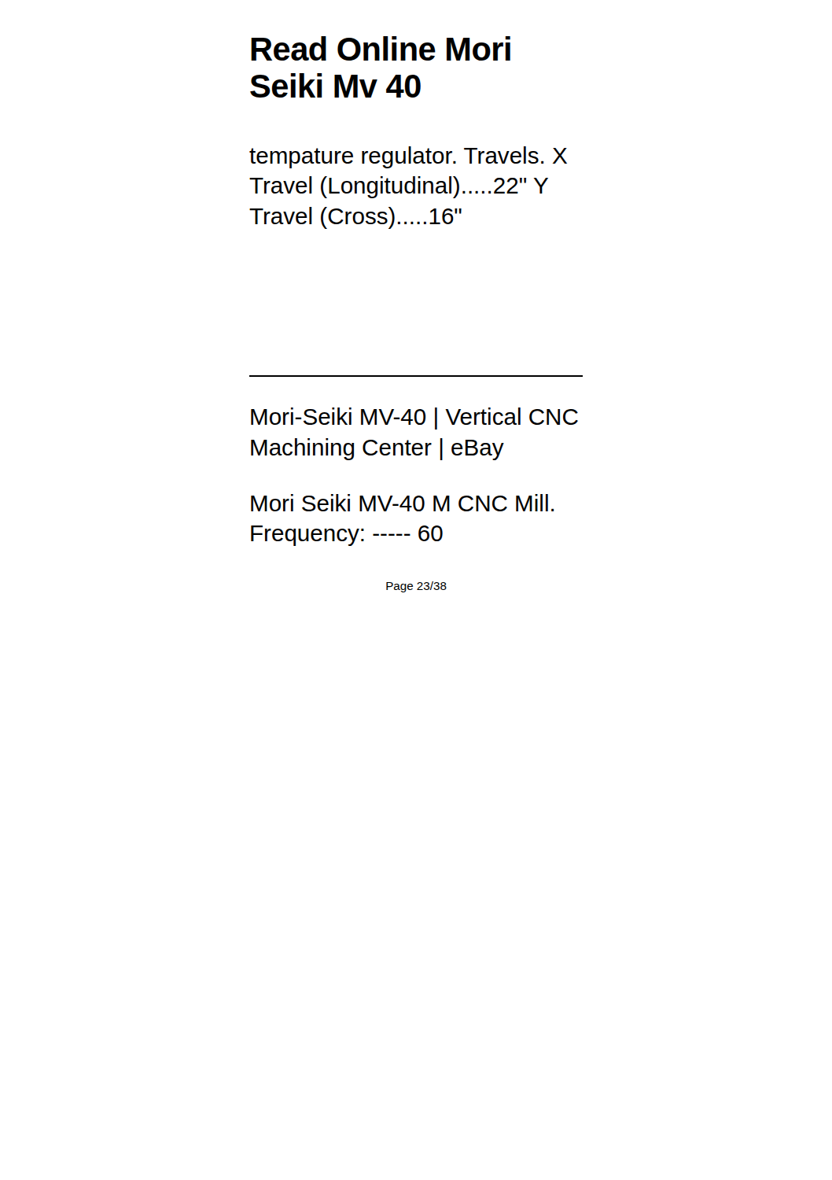Read Online Mori Seiki Mv 40
tempature regulator. Travels. X Travel (Longitudinal).....22" Y Travel (Cross).....16"
Mori-Seiki MV-40 | Vertical CNC Machining Center | eBay
Mori Seiki MV-40 M CNC Mill. Frequency: ----- 60
Page 23/38